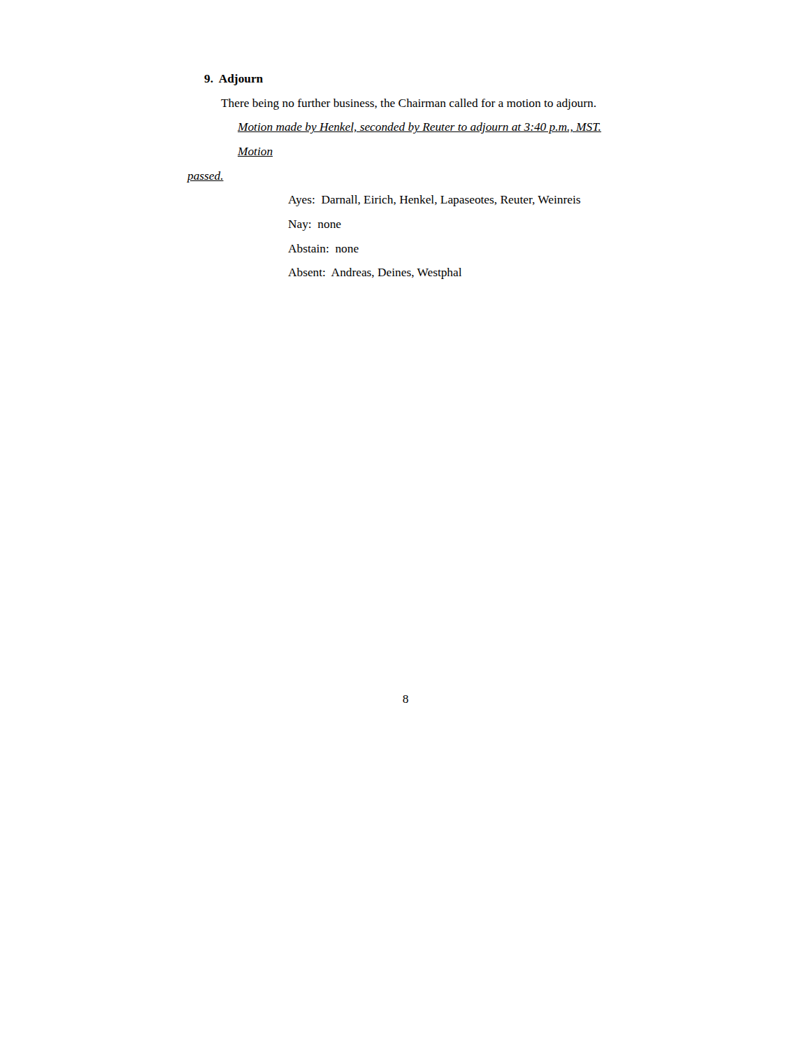9. Adjourn
There being no further business, the Chairman called for a motion to adjourn.
Motion made by Henkel, seconded by Reuter to adjourn at 3:40 p.m., MST. Motion
passed.
Ayes: Darnall, Eirich, Henkel, Lapaseotes, Reuter, Weinreis
Nay: none
Abstain: none
Absent: Andreas, Deines, Westphal
8